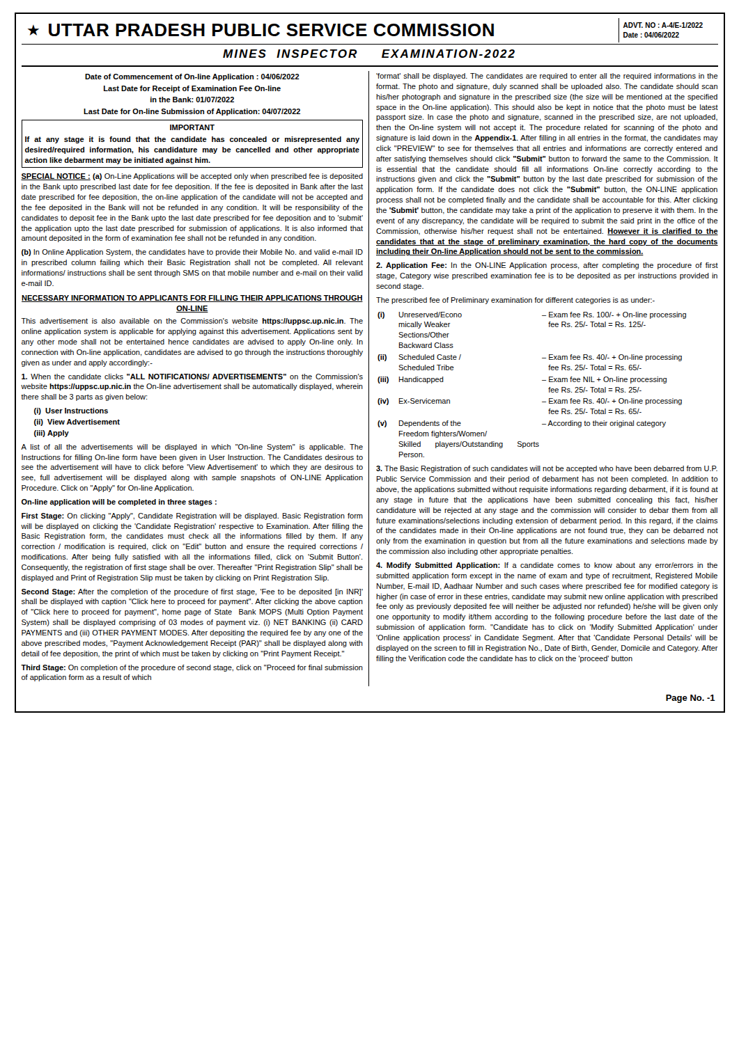★
UTTAR PRADESH PUBLIC SERVICE COMMISSION
ADVT. NO : A-4/E-1/2022
Date : 04/06/2022
MINES INSPECTOR EXAMINATION-2022
Date of Commencement of On-line Application : 04/06/2022
Last Date for Receipt of Examination Fee On-line
in the Bank: 01/07/2022
Last Date for On-line Submission of Application: 04/07/2022
IMPORTANT If at any stage it is found that the candidate has concealed or misrepresented any desired/required information, his candidature may be cancelled and other appropriate action like debarment may be initiated against him.
SPECIAL NOTICE : (a) On-Line Applications will be accepted only when prescribed fee is deposited in the Bank upto prescribed last date for fee deposition. If the fee is deposited in Bank after the last date prescribed for fee deposition, the on-line application of the candidate will not be accepted and the fee deposited in the Bank will not be refunded in any condition. It will be responsibility of the candidates to deposit fee in the Bank upto the last date prescribed for fee deposition and to 'submit' the application upto the last date prescribed for submission of applications. It is also informed that amount deposited in the form of examination fee shall not be refunded in any condition.
(b) In Online Application System, the candidates have to provide their Mobile No. and valid e-mail ID in prescribed column failing which their Basic Registration shall not be completed. All relevant informations/ instructions shall be sent through SMS on that mobile number and e-mail on their valid e-mail ID.
NECESSARY INFORMATION TO APPLICANTS FOR FILLING THEIR APPLICATIONS THROUGH ON-LINE
This advertisement is also available on the Commission's website https://uppsc.up.nic.in. The online application system is applicable for applying against this advertisement. Applications sent by any other mode shall not be entertained hence candidates are advised to apply On-line only. In connection with On-line application, candidates are advised to go through the instructions thoroughly given as under and apply accordingly:-
1. When the candidate clicks "ALL NOTIFICATIONS/ ADVERTISEMENTS" on the Commission's website https://uppsc.up.nic.in the On-line advertisement shall be automatically displayed, wherein there shall be 3 parts as given below:
(i) User Instructions
(ii) View Advertisement
(iii) Apply
A list of all the advertisements will be displayed in which "On-line System" is applicable. The Instructions for filling On-line form have been given in User Instruction. The Candidates desirous to see the advertisement will have to click before 'View Advertisement' to which they are desirous to see, full advertisement will be displayed along with sample snapshots of ON-LINE Application Procedure. Click on "Apply" for On-line Application.
On-line application will be completed in three stages :
First Stage: On clicking "Apply", Candidate Registration will be displayed. Basic Registration form will be displayed on clicking the 'Candidate Registration' respective to Examination. After filling the Basic Registration form, the candidates must check all the informations filled by them. If any correction / modification is required, click on "Edit" button and ensure the required corrections / modifications. After being fully satisfied with all the informations filled, click on 'Submit Button'. Consequently, the registration of first stage shall be over. Thereafter "Print Registration Slip" shall be displayed and Print of Registration Slip must be taken by clicking on Print Registration Slip.
Second Stage: After the completion of the procedure of first stage, 'Fee to be deposited [in INR]' shall be displayed with caption "Click here to proceed for payment". After clicking the above caption of "Click here to proceed for payment", home page of State Bank MOPS (Multi Option Payment System) shall be displayed comprising of 03 modes of payment viz. (i) NET BANKING (ii) CARD PAYMENTS and (iii) OTHER PAYMENT MODES. After depositing the required fee by any one of the above prescribed modes, "Payment Acknowledgement Receipt (PAR)" shall be displayed along with detail of fee deposition, the print of which must be taken by clicking on "Print Payment Receipt."
Third Stage: On completion of the procedure of second stage, click on "Proceed for final submission of application form as a result of which
'format' shall be displayed. The candidates are required to enter all the required informations in the format. The photo and signature, duly scanned shall be uploaded also. The candidate should scan his/her photograph and signature in the prescribed size (the size will be mentioned at the specified space in the On-line application). This should also be kept in notice that the photo must be latest passport size. In case the photo and signature, scanned in the prescribed size, are not uploaded, then the On-line system will not accept it. The procedure related for scanning of the photo and signature is laid down in the Appendix-1. After filling in all entries in the format, the candidates may click "PREVIEW" to see for themselves that all entries and informations are correctly entered and after satisfying themselves should click "Submit" button to forward the same to the Commission. It is essential that the candidate should fill all informations On-line correctly according to the instructions given and click the "Submit" button by the last date prescribed for submission of the application form. If the candidate does not click the "Submit" button, the ON-LINE application process shall not be completed finally and the candidate shall be accountable for this. After clicking the 'Submit' button, the candidate may take a print of the application to preserve it with them. In the event of any discrepancy, the candidate will be required to submit the said print in the office of the Commission, otherwise his/her request shall not be entertained. However it is clarified to the candidates that at the stage of preliminary examination, the hard copy of the documents including their On-line Application should not be sent to the commission.
2. Application Fee: In the ON-LINE Application process, after completing the procedure of first stage, Category wise prescribed examination fee is to be deposited as per instructions provided in second stage.
The prescribed fee of Preliminary examination for different categories is as under:-
| (i) | Unreserved/Econo mically Weaker Sections/Other Backward Class | – Exam fee Rs. 100/- + On-line processing fee Rs. 25/- Total = Rs. 125/- |
| (ii) | Scheduled Caste / Scheduled Tribe | – Exam fee Rs. 40/- + On-line processing fee Rs. 25/- Total = Rs. 65/- |
| (iii) | Handicapped | – Exam fee NIL + On-line processing fee Rs. 25/- Total = Rs. 25/- |
| (iv) | Ex-Serviceman | – Exam fee Rs. 40/- + On-line processing fee Rs. 25/- Total = Rs. 65/- |
| (v) | Dependents of the Freedom fighters/Women/ Skilled players/Outstanding Sports Person. | – According to their original category |
3. The Basic Registration of such candidates will not be accepted who have been debarred from U.P. Public Service Commission and their period of debarment has not been completed. In addition to above, the applications submitted without requisite informations regarding debarment, if it is found at any stage in future that the applications have been submitted concealing this fact, his/her candidature will be rejected at any stage and the commission will consider to debar them from all future examinations/selections including extension of debarment period. In this regard, if the claims of the candidates made in their On-line applications are not found true, they can be debarred not only from the examination in question but from all the future examinations and selections made by the commission also including other appropriate penalties.
4. Modify Submitted Application: If a candidate comes to know about any error/errors in the submitted application form except in the name of exam and type of recruitment, Registered Mobile Number, E-mail ID, Aadhaar Number and such cases where prescribed fee for modified category is higher (in case of error in these entries, candidate may submit new online application with prescribed fee only as previously deposited fee will neither be adjusted nor refunded) he/she will be given only one opportunity to modify it/them according to the following procedure before the last date of the submission of application form. "Candidate has to click on 'Modify Submitted Application' under 'Online application process' in Candidate Segment. After that 'Candidate Personal Details' will be displayed on the screen to fill in Registration No., Date of Birth, Gender, Domicile and Category. After filling the Verification code the candidate has to click on the 'proceed' button
Page No. -1